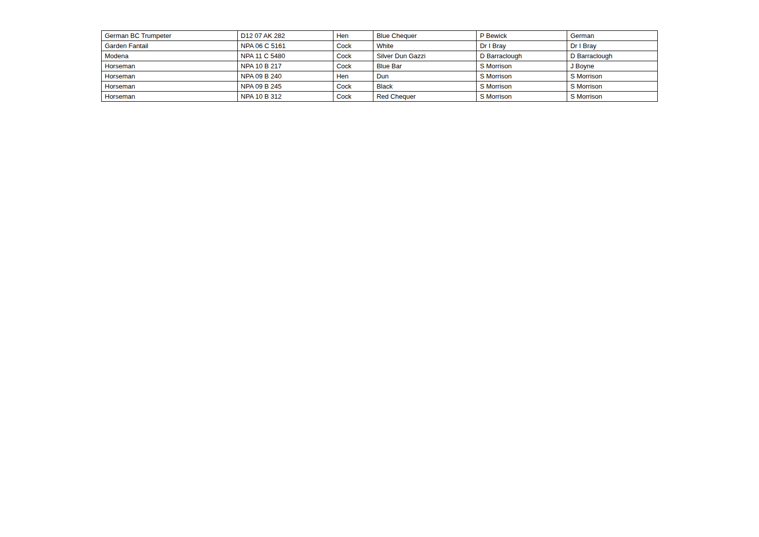| German BC Trumpeter | D12 07 AK 282 | Hen | Blue Chequer | P Bewick | German |
| Garden Fantail | NPA 06 C 5161 | Cock | White | Dr I Bray | Dr I Bray |
| Modena | NPA 11 C 5480 | Cock | Silver Dun Gazzi | D Barraclough | D Barraclough |
| Horseman | NPA 10 B 217 | Cock | Blue Bar | S Morrison | J Boyne |
| Horseman | NPA 09 B 240 | Hen | Dun | S Morrison | S Morrison |
| Horseman | NPA 09 B 245 | Cock | Black | S Morrison | S Morrison |
| Horseman | NPA 10 B 312 | Cock | Red Chequer | S Morrison | S Morrison |